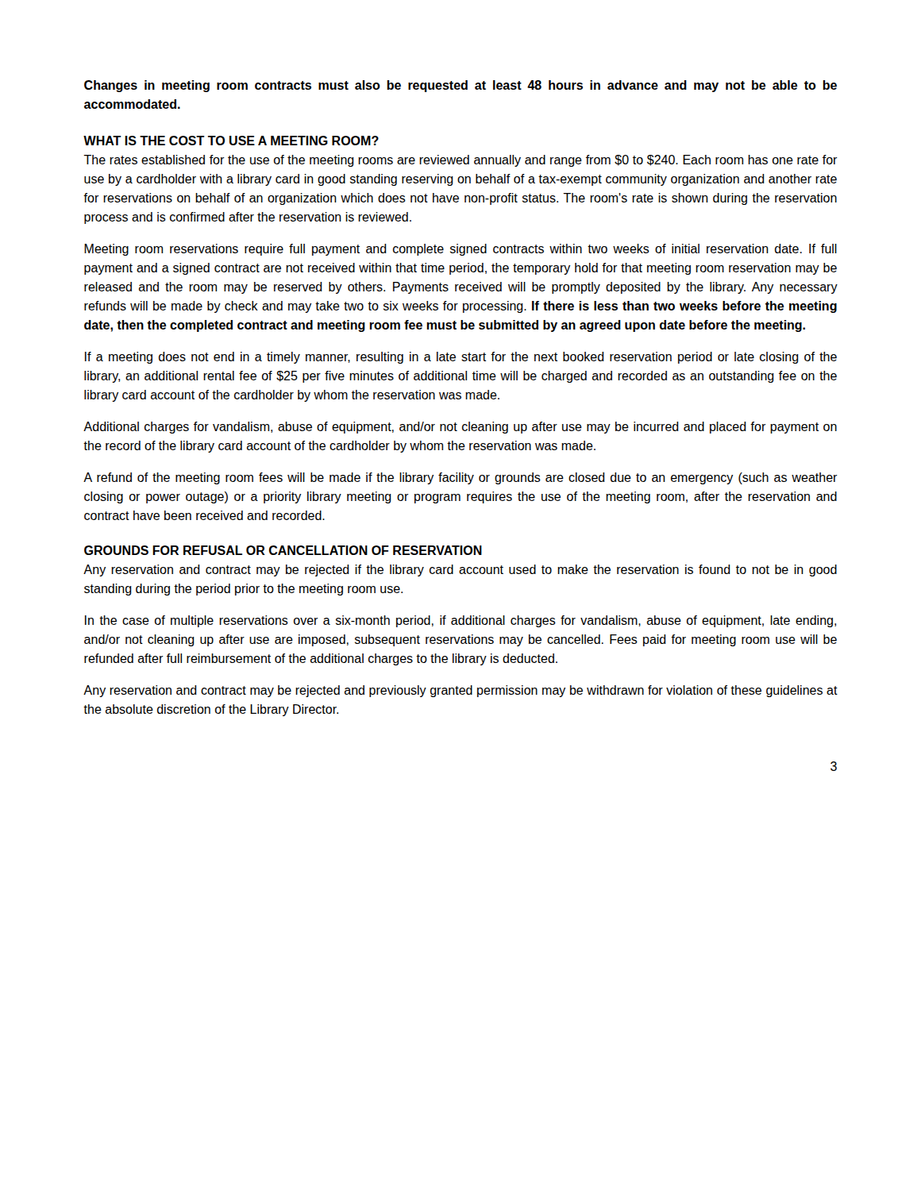Changes in meeting room contracts must also be requested at least 48 hours in advance and may not be able to be accommodated.
What is the cost to use a meeting room?
The rates established for the use of the meeting rooms are reviewed annually and range from $0 to $240. Each room has one rate for use by a cardholder with a library card in good standing reserving on behalf of a tax-exempt community organization and another rate for reservations on behalf of an organization which does not have non-profit status. The room's rate is shown during the reservation process and is confirmed after the reservation is reviewed.
Meeting room reservations require full payment and complete signed contracts within two weeks of initial reservation date. If full payment and a signed contract are not received within that time period, the temporary hold for that meeting room reservation may be released and the room may be reserved by others. Payments received will be promptly deposited by the library. Any necessary refunds will be made by check and may take two to six weeks for processing. If there is less than two weeks before the meeting date, then the completed contract and meeting room fee must be submitted by an agreed upon date before the meeting.
If a meeting does not end in a timely manner, resulting in a late start for the next booked reservation period or late closing of the library, an additional rental fee of $25 per five minutes of additional time will be charged and recorded as an outstanding fee on the library card account of the cardholder by whom the reservation was made.
Additional charges for vandalism, abuse of equipment, and/or not cleaning up after use may be incurred and placed for payment on the record of the library card account of the cardholder by whom the reservation was made.
A refund of the meeting room fees will be made if the library facility or grounds are closed due to an emergency (such as weather closing or power outage) or a priority library meeting or program requires the use of the meeting room, after the reservation and contract have been received and recorded.
Grounds for refusal or cancellation of reservation
Any reservation and contract may be rejected if the library card account used to make the reservation is found to not be in good standing during the period prior to the meeting room use.
In the case of multiple reservations over a six-month period, if additional charges for vandalism, abuse of equipment, late ending, and/or not cleaning up after use are imposed, subsequent reservations may be cancelled. Fees paid for meeting room use will be refunded after full reimbursement of the additional charges to the library is deducted.
Any reservation and contract may be rejected and previously granted permission may be withdrawn for violation of these guidelines at the absolute discretion of the Library Director.
3